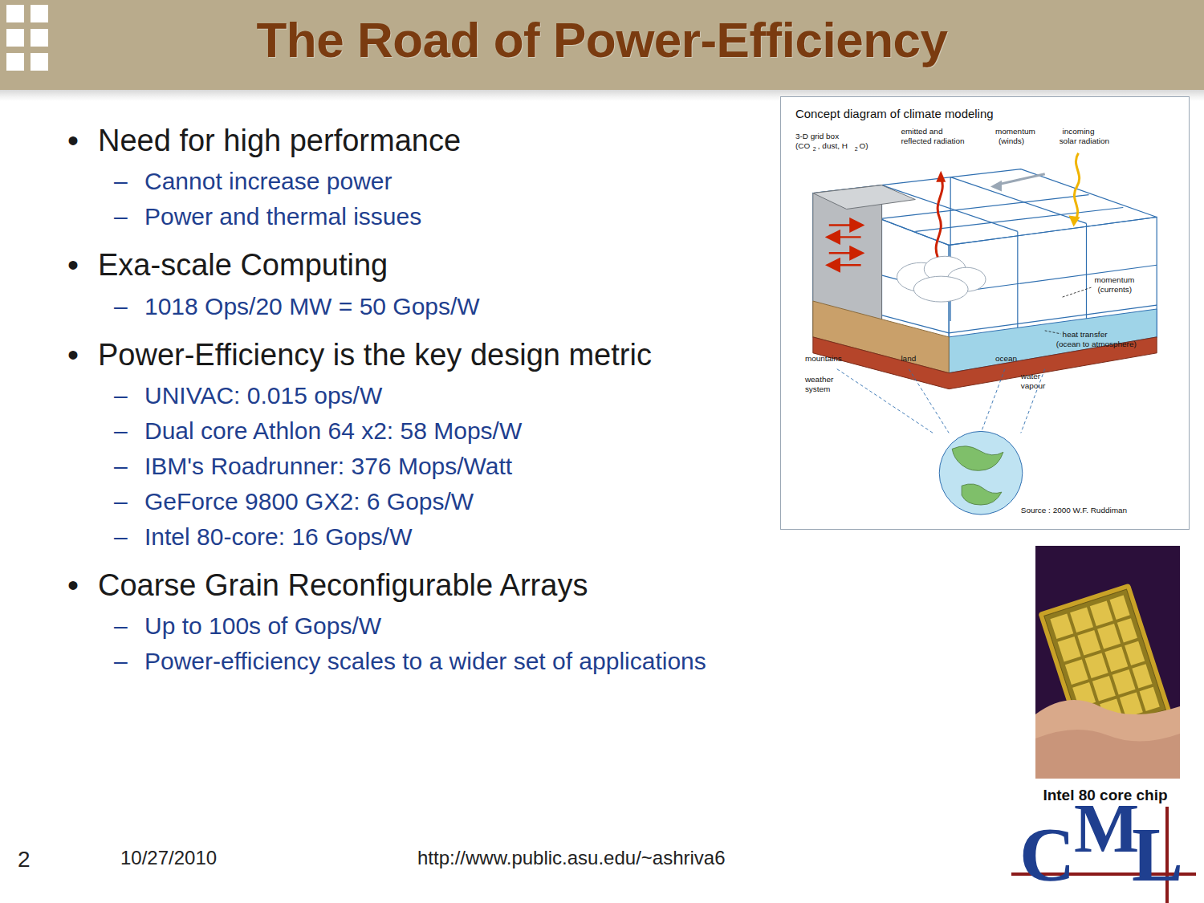The Road of Power-Efficiency
Need for high performance
Cannot increase power
Power and thermal issues
Exa-scale Computing
1018 Ops/20 MW = 50 Gops/W
Power-Efficiency is the key design metric
UNIVAC: 0.015 ops/W
Dual core Athlon 64 x2: 58 Mops/W
IBM's Roadrunner: 376 Mops/Watt
GeForce 9800 GX2: 6 Gops/W
Intel 80-core: 16 Gops/W
Coarse Grain Reconfigurable Arrays
Up to 100s of Gops/W
Power-efficiency scales to a wider set of applications
Concept diagram of climate modeling 3-D grid box (CO 2 , dust, H 2 O) emitted and reflected radiation momentum (winds) incoming solar radiation momentum (currents) heat transfer (ocean to atmosphere) mountains land ocean weather system water vapour Source : 2000 W.F. Ruddiman
Intel 80 core chip
2
10/27/2010
http://www.public.asu.edu/~ashriva6
C M L